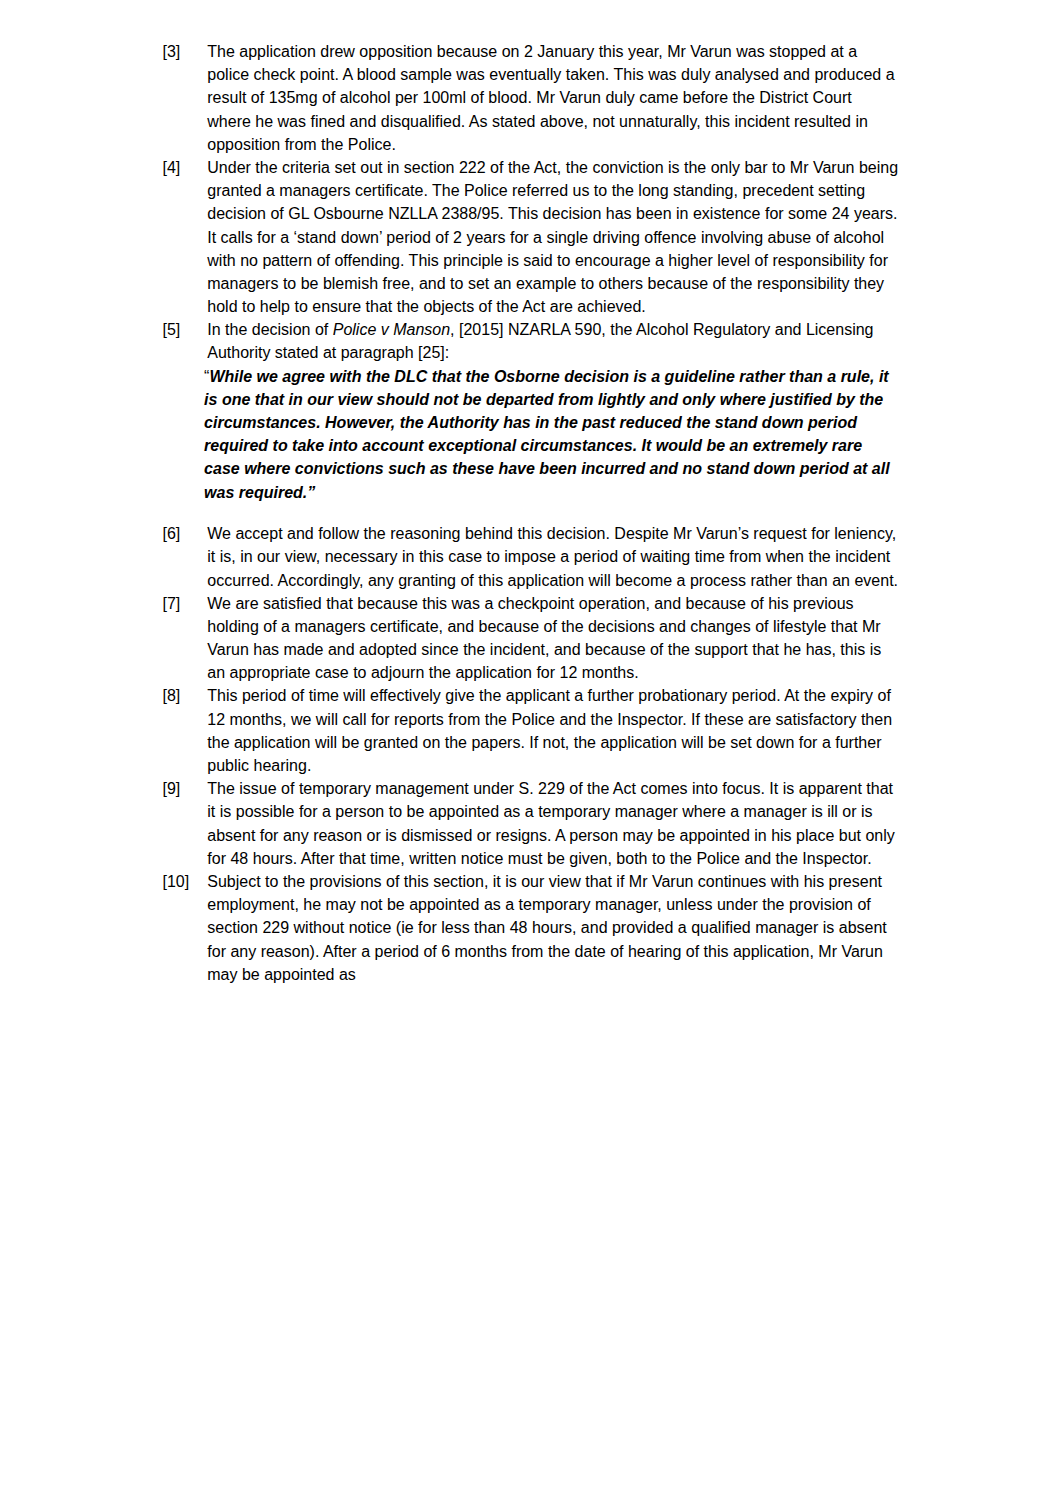[3] The application drew opposition because on 2 January this year, Mr Varun was stopped at a police check point. A blood sample was eventually taken. This was duly analysed and produced a result of 135mg of alcohol per 100ml of blood. Mr Varun duly came before the District Court where he was fined and disqualified. As stated above, not unnaturally, this incident resulted in opposition from the Police.
[4] Under the criteria set out in section 222 of the Act, the conviction is the only bar to Mr Varun being granted a managers certificate. The Police referred us to the long standing, precedent setting decision of GL Osbourne NZLLA 2388/95. This decision has been in existence for some 24 years. It calls for a ‘stand down’ period of 2 years for a single driving offence involving abuse of alcohol with no pattern of offending. This principle is said to encourage a higher level of responsibility for managers to be blemish free, and to set an example to others because of the responsibility they hold to help to ensure that the objects of the Act are achieved.
[5] In the decision of Police v Manson, [2015] NZARLA 590, the Alcohol Regulatory and Licensing Authority stated at paragraph [25]:
“While we agree with the DLC that the Osborne decision is a guideline rather than a rule, it is one that in our view should not be departed from lightly and only where justified by the circumstances. However, the Authority has in the past reduced the stand down period required to take into account exceptional circumstances. It would be an extremely rare case where convictions such as these have been incurred and no stand down period at all was required.”
[6] We accept and follow the reasoning behind this decision. Despite Mr Varun’s request for leniency, it is, in our view, necessary in this case to impose a period of waiting time from when the incident occurred. Accordingly, any granting of this application will become a process rather than an event.
[7] We are satisfied that because this was a checkpoint operation, and because of his previous holding of a managers certificate, and because of the decisions and changes of lifestyle that Mr Varun has made and adopted since the incident, and because of the support that he has, this is an appropriate case to adjourn the application for 12 months.
[8] This period of time will effectively give the applicant a further probationary period. At the expiry of 12 months, we will call for reports from the Police and the Inspector. If these are satisfactory then the application will be granted on the papers. If not, the application will be set down for a further public hearing.
[9] The issue of temporary management under S. 229 of the Act comes into focus. It is apparent that it is possible for a person to be appointed as a temporary manager where a manager is ill or is absent for any reason or is dismissed or resigns. A person may be appointed in his place but only for 48 hours. After that time, written notice must be given, both to the Police and the Inspector.
[10] Subject to the provisions of this section, it is our view that if Mr Varun continues with his present employment, he may not be appointed as a temporary manager, unless under the provision of section 229 without notice (ie for less than 48 hours, and provided a qualified manager is absent for any reason). After a period of 6 months from the date of hearing of this application, Mr Varun may be appointed as